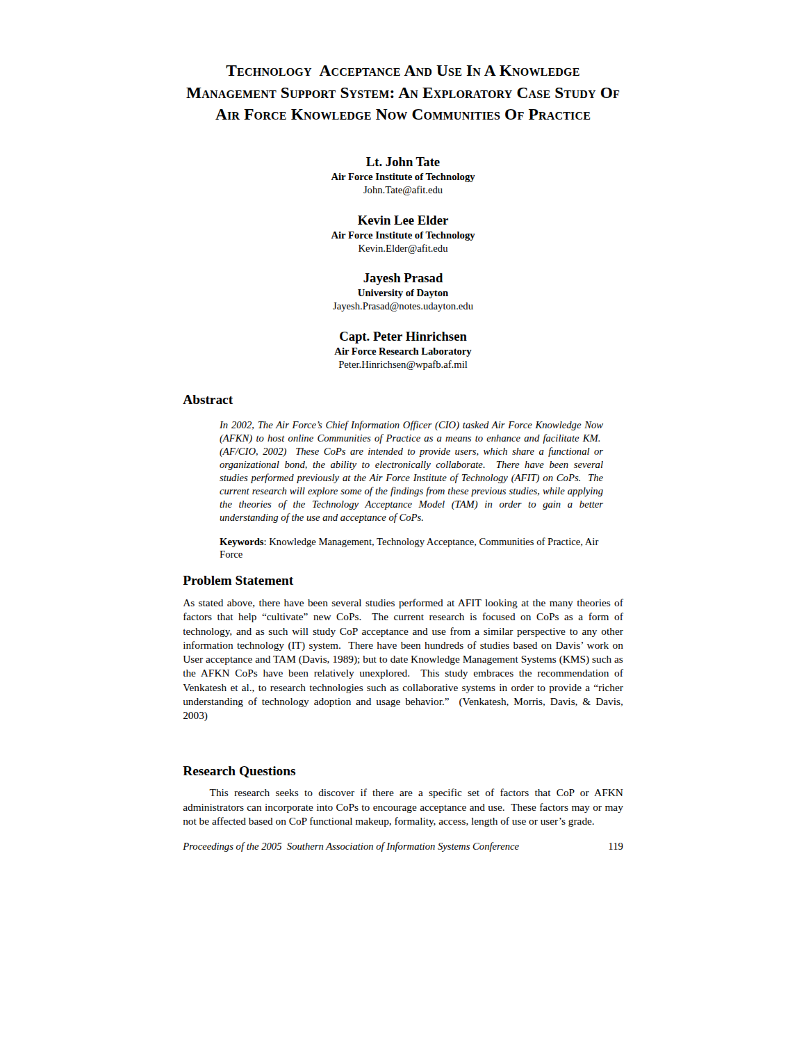Technology Acceptance And Use In A Knowledge Management Support System: An Exploratory Case Study Of Air Force Knowledge Now Communities Of Practice
Lt. John Tate
Air Force Institute of Technology
John.Tate@afit.edu
Kevin Lee Elder
Air Force Institute of Technology
Kevin.Elder@afit.edu
Jayesh Prasad
University of Dayton
Jayesh.Prasad@notes.udayton.edu
Capt. Peter Hinrichsen
Air Force Research Laboratory
Peter.Hinrichsen@wpafb.af.mil
Abstract
In 2002, The Air Force’s Chief Information Officer (CIO) tasked Air Force Knowledge Now (AFKN) to host online Communities of Practice as a means to enhance and facilitate KM. (AF/CIO, 2002) These CoPs are intended to provide users, which share a functional or organizational bond, the ability to electronically collaborate. There have been several studies performed previously at the Air Force Institute of Technology (AFIT) on CoPs. The current research will explore some of the findings from these previous studies, while applying the theories of the Technology Acceptance Model (TAM) in order to gain a better understanding of the use and acceptance of CoPs.
Keywords: Knowledge Management, Technology Acceptance, Communities of Practice, Air Force
Problem Statement
As stated above, there have been several studies performed at AFIT looking at the many theories of factors that help “cultivate” new CoPs. The current research is focused on CoPs as a form of technology, and as such will study CoP acceptance and use from a similar perspective to any other information technology (IT) system. There have been hundreds of studies based on Davis’ work on User acceptance and TAM (Davis, 1989); but to date Knowledge Management Systems (KMS) such as the AFKN CoPs have been relatively unexplored. This study embraces the recommendation of Venkatesh et al., to research technologies such as collaborative systems in order to provide a “richer understanding of technology adoption and usage behavior.” (Venkatesh, Morris, Davis, & Davis, 2003)
Research Questions
This research seeks to discover if there are a specific set of factors that CoP or AFKN administrators can incorporate into CoPs to encourage acceptance and use. These factors may or may not be affected based on CoP functional makeup, formality, access, length of use or user’s grade.
Proceedings of the 2005 Southern Association of Information Systems Conference 119